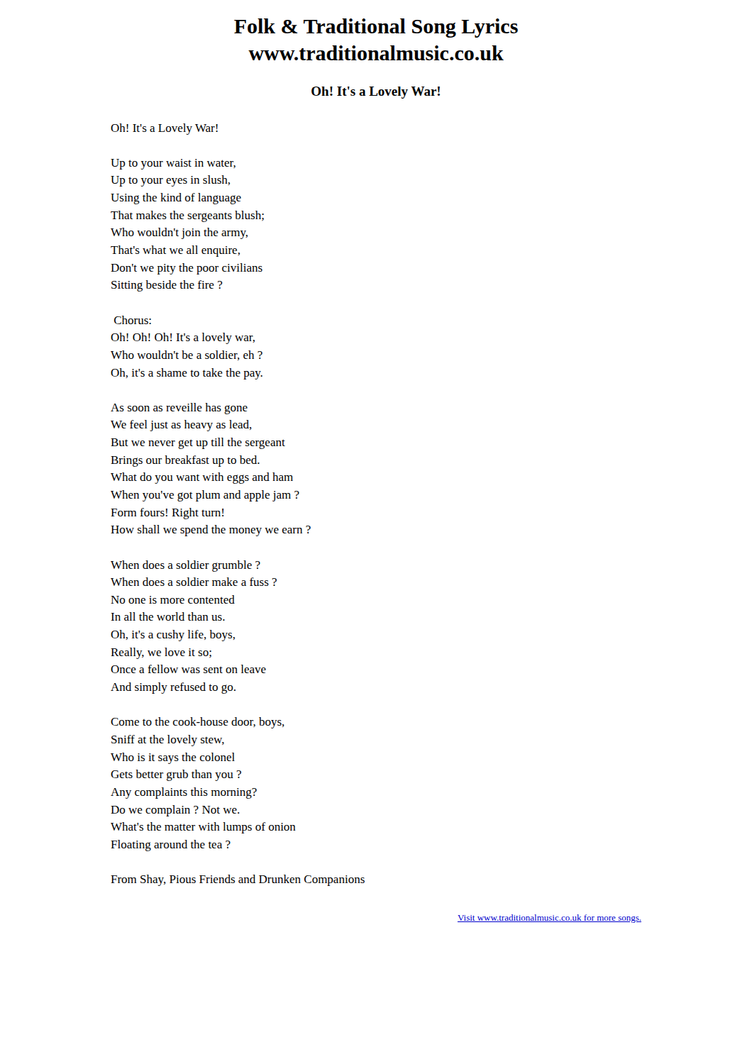Folk & Traditional Song Lyrics
www.traditionalmusic.co.uk
Oh! It's a Lovely War!
Oh! It's a Lovely War!
Up to your waist in water,
Up to your eyes in slush,
Using the kind of language
That makes the sergeants blush;
Who wouldn't join the army,
That's what we all enquire,
Don't we pity the poor civilians
Sitting beside the fire ?
Chorus: Oh! Oh! Oh! It's a lovely war,
Who wouldn't be a soldier, eh ?
Oh, it's a shame to take the pay.
As soon as reveille has gone
We feel just as heavy as lead,
But we never get up till the sergeant
Brings our breakfast up to bed.
What do you want with eggs and ham
When you've got plum and apple jam ?
Form fours! Right turn!
How shall we spend the money we earn ?
When does a soldier grumble ?
When does a soldier make a fuss ?
No one is more contented
In all the world than us.
Oh, it's a cushy life, boys,
Really, we love it so;
Once a fellow was sent on leave
And simply refused to go.
Come to the cook-house door, boys,
Sniff at the lovely stew,
Who is it says the colonel
Gets better grub than you ?
Any complaints this morning?
Do we complain ? Not we.
What's the matter with lumps of onion
Floating around the tea ?
From Shay, Pious Friends and Drunken Companions
Visit www.traditionalmusic.co.uk for more songs.